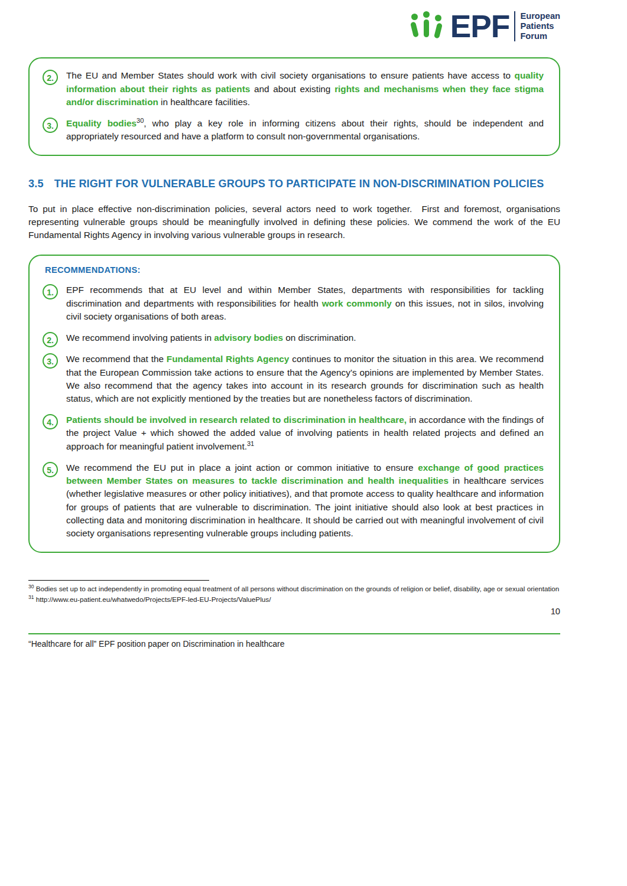EPF
European Patients Forum
The EU and Member States should work with civil society organisations to ensure patients have access to quality information about their rights as patients and about existing rights and mechanisms when they face stigma and/or discrimination in healthcare facilities.
Equality bodies30, who play a key role in informing citizens about their rights, should be independent and appropriately resourced and have a platform to consult non-governmental organisations.
3.5 THE RIGHT FOR VULNERABLE GROUPS TO PARTICIPATE IN NON-DISCRIMINATION POLICIES
To put in place effective non-discrimination policies, several actors need to work together. First and foremost, organisations representing vulnerable groups should be meaningfully involved in defining these policies. We commend the work of the EU Fundamental Rights Agency in involving various vulnerable groups in research.
RECOMMENDATIONS:
EPF recommends that at EU level and within Member States, departments with responsibilities for tackling discrimination and departments with responsibilities for health work commonly on this issues, not in silos, involving civil society organisations of both areas.
We recommend involving patients in advisory bodies on discrimination.
We recommend that the Fundamental Rights Agency continues to monitor the situation in this area. We recommend that the European Commission take actions to ensure that the Agency’s opinions are implemented by Member States. We also recommend that the agency takes into account in its research grounds for discrimination such as health status, which are not explicitly mentioned by the treaties but are nonetheless factors of discrimination.
Patients should be involved in research related to discrimination in healthcare, in accordance with the findings of the project Value + which showed the added value of involving patients in health related projects and defined an approach for meaningful patient involvement.31
We recommend the EU put in place a joint action or common initiative to ensure exchange of good practices between Member States on measures to tackle discrimination and health inequalities in healthcare services (whether legislative measures or other policy initiatives), and that promote access to quality healthcare and information for groups of patients that are vulnerable to discrimination. The joint initiative should also look at best practices in collecting data and monitoring discrimination in healthcare. It should be carried out with meaningful involvement of civil society organisations representing vulnerable groups including patients.
30 Bodies set up to act independently in promoting equal treatment of all persons without discrimination on the grounds of religion or belief, disability, age or sexual orientation
31 http://www.eu-patient.eu/whatwedo/Projects/EPF-led-EU-Projects/ValuePlus/
10
“Healthcare for all” EPF position paper on Discrimination in healthcare